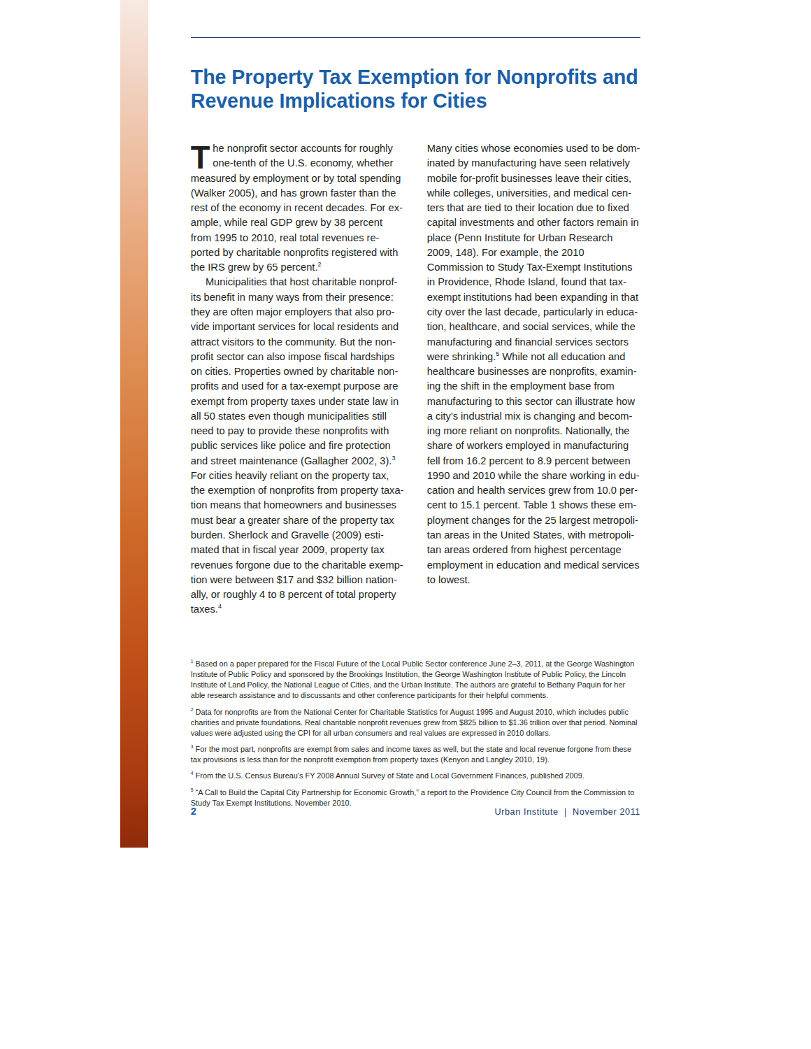The Property Tax Exemption for Nonprofits and
Revenue Implications for Cities
The nonprofit sector accounts for roughly one-tenth of the U.S. economy, whether measured by employment or by total spending (Walker 2005), and has grown faster than the rest of the economy in recent decades. For example, while real GDP grew by 38 percent from 1995 to 2010, real total revenues reported by charitable nonprofits registered with the IRS grew by 65 percent.2
Municipalities that host charitable nonprofits benefit in many ways from their presence: they are often major employers that also provide important services for local residents and attract visitors to the community. But the nonprofit sector can also impose fiscal hardships on cities. Properties owned by charitable nonprofits and used for a tax-exempt purpose are exempt from property taxes under state law in all 50 states even though municipalities still need to pay to provide these nonprofits with public services like police and fire protection and street maintenance (Gallagher 2002, 3).3 For cities heavily reliant on the property tax, the exemption of nonprofits from property taxation means that homeowners and businesses must bear a greater share of the property tax burden. Sherlock and Gravelle (2009) estimated that in fiscal year 2009, property tax revenues forgone due to the charitable exemption were between $17 and $32 billion nationally, or roughly 4 to 8 percent of total property taxes.4
Many cities whose economies used to be dominated by manufacturing have seen relatively mobile for-profit businesses leave their cities, while colleges, universities, and medical centers that are tied to their location due to fixed capital investments and other factors remain in place (Penn Institute for Urban Research 2009, 148). For example, the 2010 Commission to Study Tax-Exempt Institutions in Providence, Rhode Island, found that tax-exempt institutions had been expanding in that city over the last decade, particularly in education, healthcare, and social services, while the manufacturing and financial services sectors were shrinking.5 While not all education and healthcare businesses are nonprofits, examining the shift in the employment base from manufacturing to this sector can illustrate how a city's industrial mix is changing and becoming more reliant on nonprofits. Nationally, the share of workers employed in manufacturing fell from 16.2 percent to 8.9 percent between 1990 and 2010 while the share working in education and health services grew from 10.0 percent to 15.1 percent. Table 1 shows these employment changes for the 25 largest metropolitan areas in the United States, with metropolitan areas ordered from highest percentage employment in education and medical services to lowest.
1 Based on a paper prepared for the Fiscal Future of the Local Public Sector conference June 2–3, 2011, at the George Washington Institute of Public Policy and sponsored by the Brookings Institution, the George Washington Institute of Public Policy, the Lincoln Institute of Land Policy, the National League of Cities, and the Urban Institute. The authors are grateful to Bethany Paquin for her able research assistance and to discussants and other conference participants for their helpful comments.
2 Data for nonprofits are from the National Center for Charitable Statistics for August 1995 and August 2010, which includes public charities and private foundations. Real charitable nonprofit revenues grew from $825 billion to $1.36 trillion over that period. Nominal values were adjusted using the CPI for all urban consumers and real values are expressed in 2010 dollars.
3 For the most part, nonprofits are exempt from sales and income taxes as well, but the state and local revenue forgone from these tax provisions is less than for the nonprofit exemption from property taxes (Kenyon and Langley 2010, 19).
4 From the U.S. Census Bureau's FY 2008 Annual Survey of State and Local Government Finances, published 2009.
5 “A Call to Build the Capital City Partnership for Economic Growth,” a report to the Providence City Council from the Commission to Study Tax Exempt Institutions, November 2010.
2 Urban Institute | November 2011